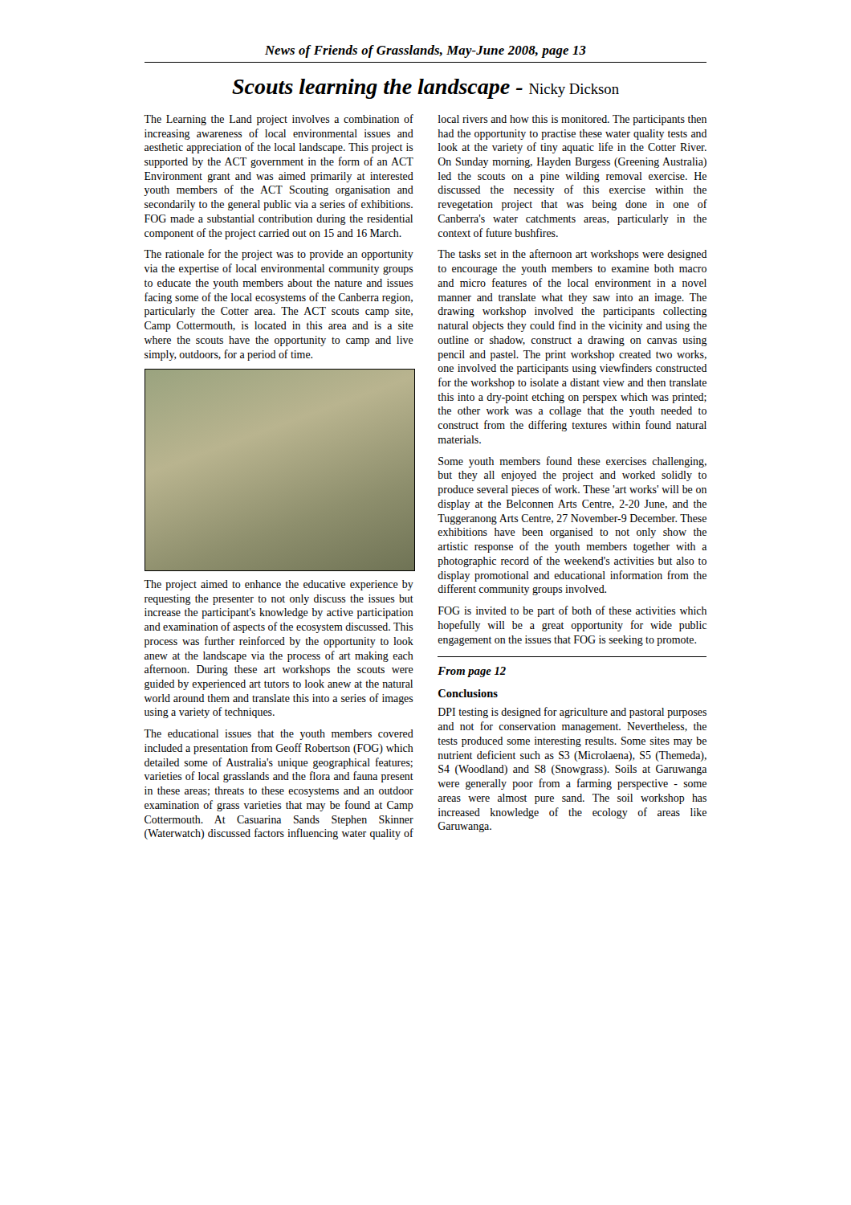News of Friends of Grasslands, May-June 2008, page 13
Scouts learning the landscape - Nicky Dickson
The Learning the Land project involves a combination of increasing awareness of local environmental issues and aesthetic appreciation of the local landscape. This project is supported by the ACT government in the form of an ACT Environment grant and was aimed primarily at interested youth members of the ACT Scouting organisation and secondarily to the general public via a series of exhibitions. FOG made a substantial contribution during the residential component of the project carried out on 15 and 16 March.
The rationale for the project was to provide an opportunity via the expertise of local environmental community groups to educate the youth members about the nature and issues facing some of the local ecosystems of the Canberra region, particularly the Cotter area. The ACT scouts camp site, Camp Cottermouth, is located in this area and is a site where the scouts have the opportunity to camp and live simply, outdoors, for a period of time.
The project aimed to enhance the educative experience by requesting the presenter to not only discuss the issues but increase the participant's knowledge by active participation and examination of aspects of the ecosystem discussed. This process was further reinforced by the opportunity to look anew at the landscape via the process of art making each afternoon. During these art workshops the scouts were guided by experienced art tutors to look anew at the natural world around them and translate this into a series of images using a variety of techniques.
The educational issues that the youth members covered included a presentation from Geoff Robertson (FOG) which detailed some of Australia's unique geographical features; varieties of local grasslands and the flora and fauna present in these areas; threats to these ecosystems and an outdoor examination of grass varieties that may be found at Camp Cottermouth. At Casuarina Sands Stephen Skinner (Waterwatch) discussed factors influencing water quality of local rivers and how this is monitored. The participants then had the opportunity to practise these water quality tests and look at the variety of tiny aquatic life in the Cotter River. On Sunday morning, Hayden Burgess (Greening Australia) led the scouts on a pine wilding removal exercise. He discussed the necessity of this exercise within the revegetation project that was being done in one of Canberra's water catchments areas, particularly in the context of future bushfires.
The tasks set in the afternoon art workshops were designed to encourage the youth members to examine both macro and micro features of the local environment in a novel manner and translate what they saw into an image. The drawing workshop involved the participants collecting natural objects they could find in the vicinity and using the outline or shadow, construct a drawing on canvas using pencil and pastel. The print workshop created two works, one involved the participants using viewfinders constructed for the workshop to isolate a distant view and then translate this into a dry-point etching on perspex which was printed; the other work was a collage that the youth needed to construct from the differing textures within found natural materials.
Some youth members found these exercises challenging, but they all enjoyed the project and worked solidly to produce several pieces of work. These 'art works' will be on display at the Belconnen Arts Centre, 2-20 June, and the Tuggeranong Arts Centre, 27 November-9 December. These exhibitions have been organised to not only show the artistic response of the youth members together with a photographic record of the weekend's activities but also to display promotional and educational information from the different community groups involved.
FOG is invited to be part of both of these activities which hopefully will be a great opportunity for wide public engagement on the issues that FOG is seeking to promote.
From page 12
Conclusions
DPI testing is designed for agriculture and pastoral purposes and not for conservation management. Nevertheless, the tests produced some interesting results. Some sites may be nutrient deficient such as S3 (Microlaena), S5 (Themeda), S4 (Woodland) and S8 (Snowgrass). Soils at Garuwanga were generally poor from a farming perspective - some areas were almost pure sand. The soil workshop has increased knowledge of the ecology of areas like Garuwanga.